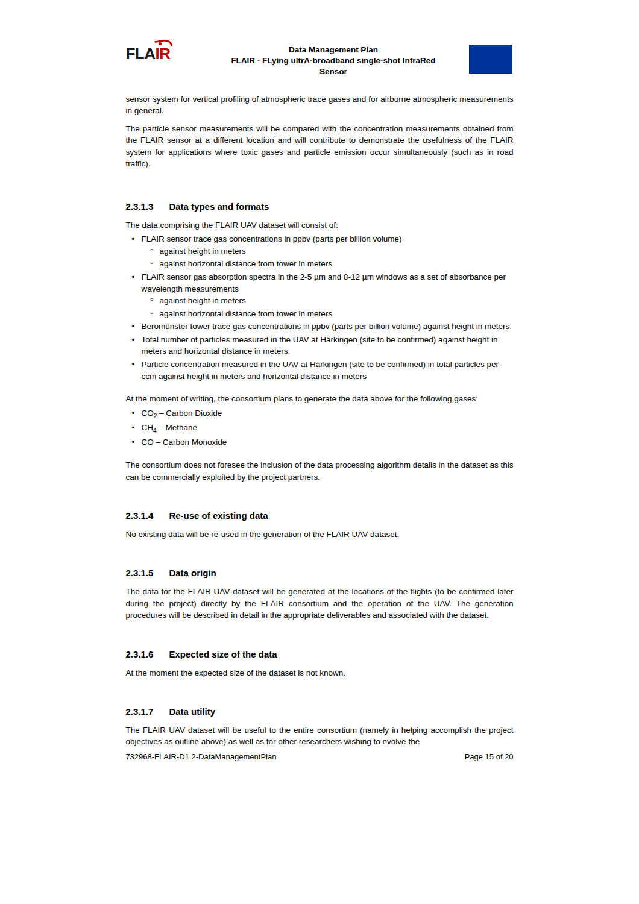FLAIR
Data Management Plan
FLAIR - FLying ultrA-broadband single-shot InfraRed
Sensor
sensor system for vertical profiling of atmospheric trace gases and for airborne atmospheric measurements in general.
The particle sensor measurements will be compared with the concentration measurements obtained from the FLAIR sensor at a different location and will contribute to demonstrate the usefulness of the FLAIR system for applications where toxic gases and particle emission occur simultaneously (such as in road traffic).
2.3.1.3 Data types and formats
The data comprising the FLAIR UAV dataset will consist of:
FLAIR sensor trace gas concentrations in ppbv (parts per billion volume)
against height in meters
against horizontal distance from tower in meters
FLAIR sensor gas absorption spectra in the 2-5 µm and 8-12 µm windows as a set of absorbance per wavelength measurements
against height in meters
against horizontal distance from tower in meters
Beromünster tower trace gas concentrations in ppbv (parts per billion volume) against height in meters.
Total number of particles measured in the UAV at Härkingen (site to be confirmed) against height in meters and horizontal distance in meters.
Particle concentration measured in the UAV at Härkingen (site to be confirmed) in total particles per ccm against height in meters and horizontal distance in meters
At the moment of writing, the consortium plans to generate the data above for the following gases:
CO2 – Carbon Dioxide
CH4 – Methane
CO – Carbon Monoxide
The consortium does not foresee the inclusion of the data processing algorithm details in the dataset as this can be commercially exploited by the project partners.
2.3.1.4 Re-use of existing data
No existing data will be re-used in the generation of the FLAIR UAV dataset.
2.3.1.5 Data origin
The data for the FLAIR UAV dataset will be generated at the locations of the flights (to be confirmed later during the project) directly by the FLAIR consortium and the operation of the UAV. The generation procedures will be described in detail in the appropriate deliverables and associated with the dataset.
2.3.1.6 Expected size of the data
At the moment the expected size of the dataset is not known.
2.3.1.7 Data utility
The FLAIR UAV dataset will be useful to the entire consortium (namely in helping accomplish the project objectives as outline above) as well as for other researchers wishing to evolve the
732968-FLAIR-D1.2-DataManagementPlan
Page 15 of 20